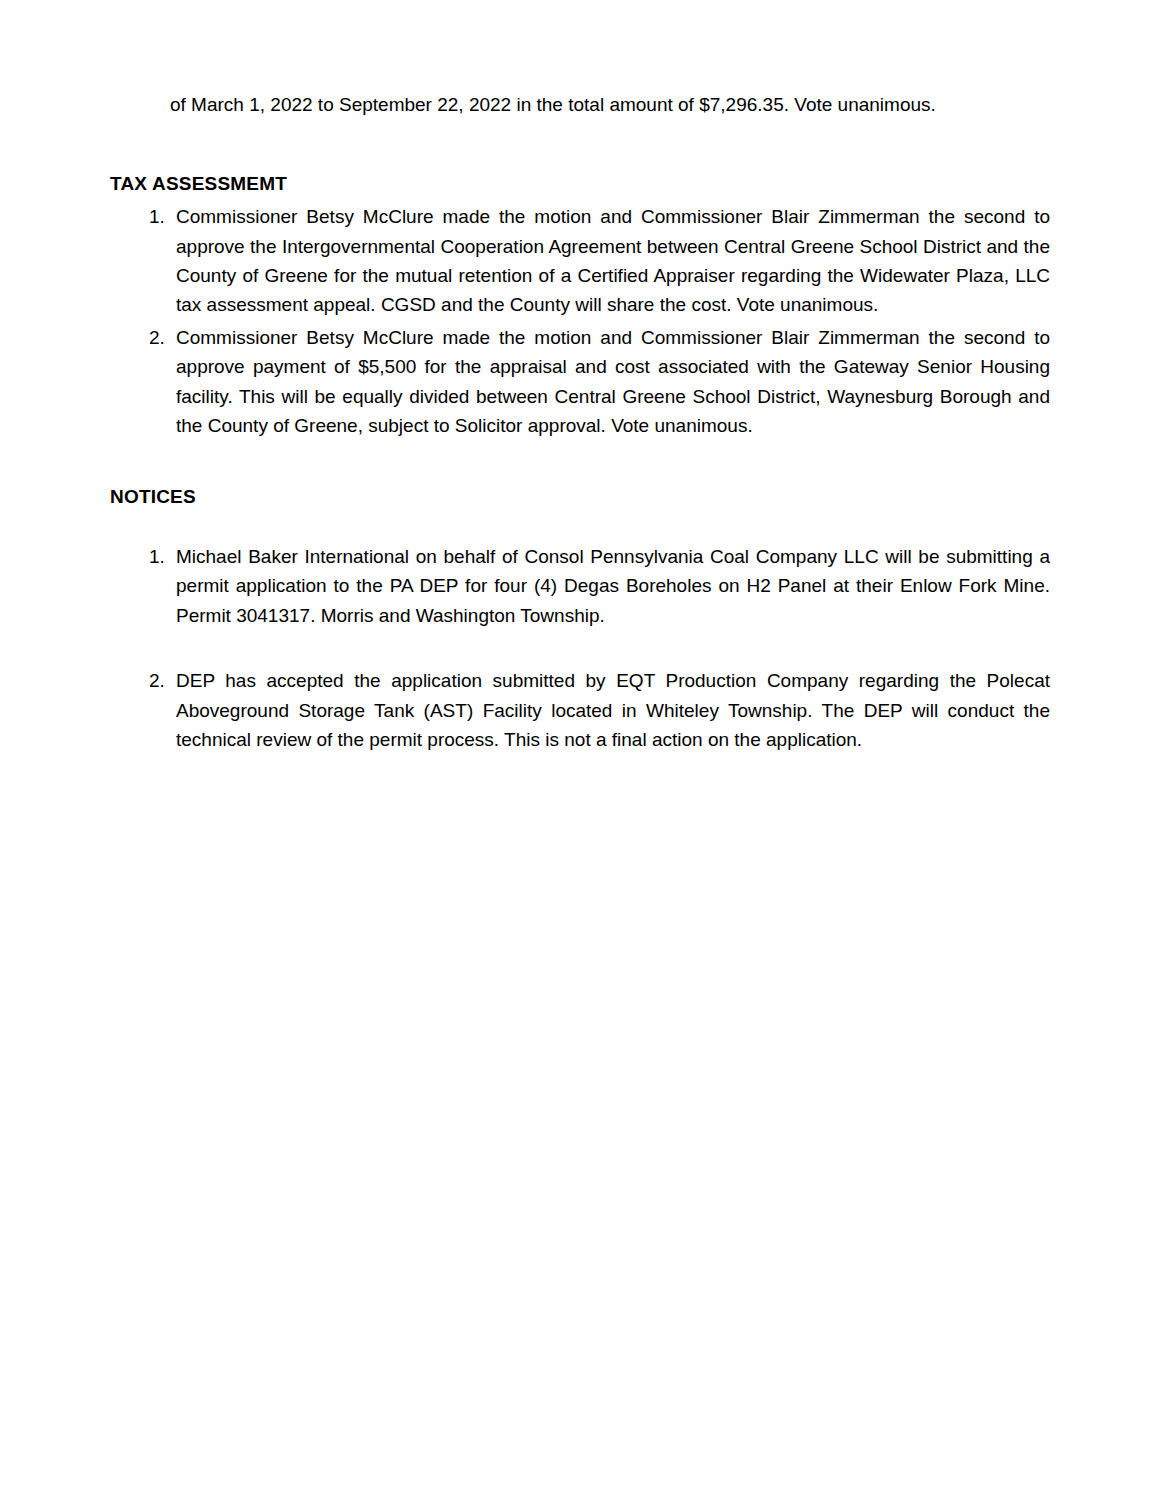of March 1, 2022 to September 22, 2022 in the total amount of $7,296.35. Vote unanimous.
TAX ASSESSMEMT
Commissioner Betsy McClure made the motion and Commissioner Blair Zimmerman the second to approve the Intergovernmental Cooperation Agreement between Central Greene School District and the County of Greene for the mutual retention of a Certified Appraiser regarding the Widewater Plaza, LLC tax assessment appeal. CGSD and the County will share the cost. Vote unanimous.
Commissioner Betsy McClure made the motion and Commissioner Blair Zimmerman the second to approve payment of $5,500 for the appraisal and cost associated with the Gateway Senior Housing facility. This will be equally divided between Central Greene School District, Waynesburg Borough and the County of Greene, subject to Solicitor approval. Vote unanimous.
NOTICES
Michael Baker International on behalf of Consol Pennsylvania Coal Company LLC will be submitting a permit application to the PA DEP for four (4) Degas Boreholes on H2 Panel at their Enlow Fork Mine. Permit 3041317. Morris and Washington Township.
DEP has accepted the application submitted by EQT Production Company regarding the Polecat Aboveground Storage Tank (AST) Facility located in Whiteley Township. The DEP will conduct the technical review of the permit process. This is not a final action on the application.